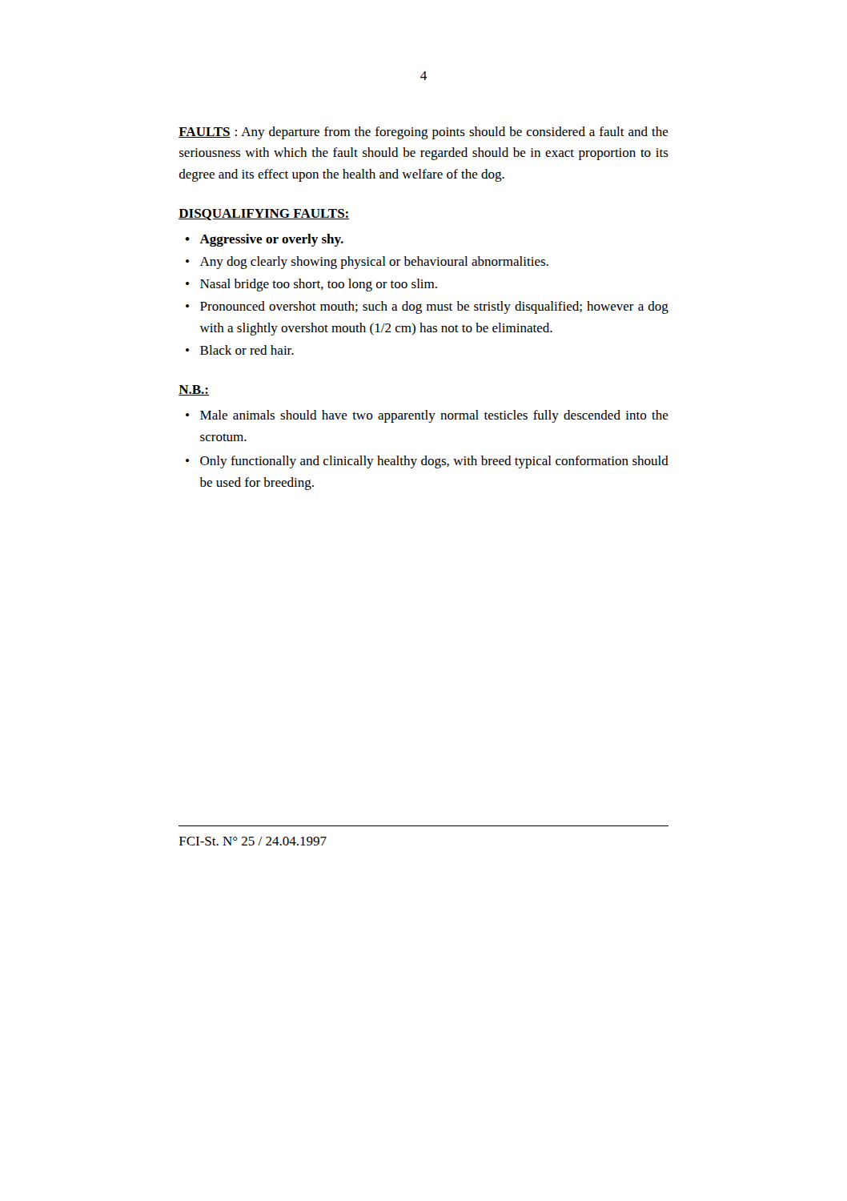4
FAULTS : Any departure from the foregoing points should be considered a fault and the seriousness with which the fault should be regarded should be in exact proportion to its degree and its effect upon the health and welfare of the dog.
DISQUALIFYING FAULTS:
Aggressive or overly shy.
Any dog clearly showing physical or behavioural abnormalities.
Nasal bridge too short, too long or too slim.
Pronounced overshot mouth; such a dog must be stristly disqualified; however a dog with a slightly overshot mouth (1/2 cm) has not to be eliminated.
Black or red hair.
N.B.:
Male animals should have two apparently normal testicles fully descended into the scrotum.
Only functionally and clinically healthy dogs, with breed typical conformation should be used for breeding.
FCI-St. N° 25 / 24.04.1997